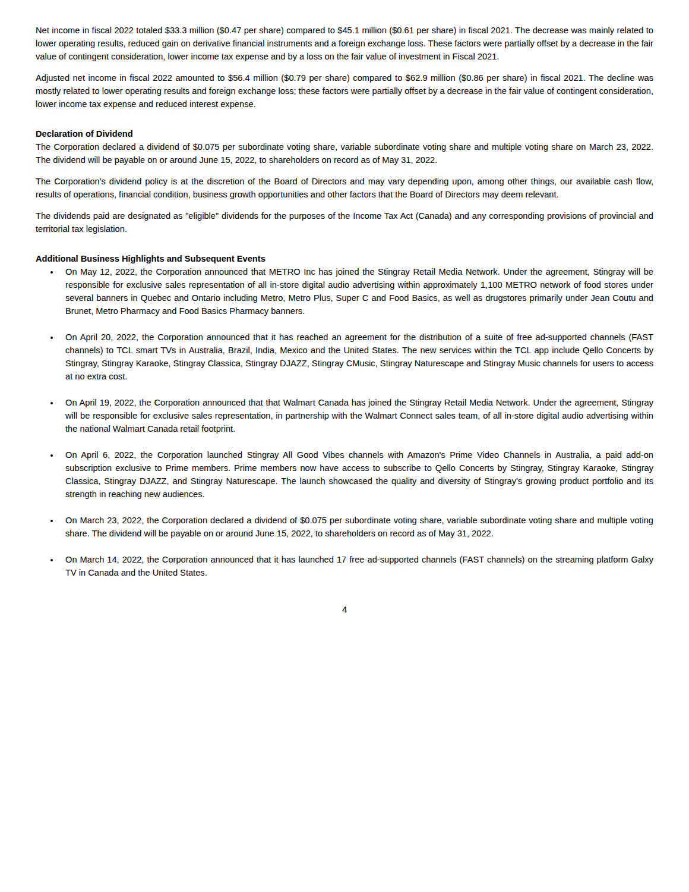Net income in fiscal 2022 totaled $33.3 million ($0.47 per share) compared to $45.1 million ($0.61 per share) in fiscal 2021. The decrease was mainly related to lower operating results, reduced gain on derivative financial instruments and a foreign exchange loss. These factors were partially offset by a decrease in the fair value of contingent consideration, lower income tax expense and by a loss on the fair value of investment in Fiscal 2021.
Adjusted net income in fiscal 2022 amounted to $56.4 million ($0.79 per share) compared to $62.9 million ($0.86 per share) in fiscal 2021. The decline was mostly related to lower operating results and foreign exchange loss; these factors were partially offset by a decrease in the fair value of contingent consideration, lower income tax expense and reduced interest expense.
Declaration of Dividend
The Corporation declared a dividend of $0.075 per subordinate voting share, variable subordinate voting share and multiple voting share on March 23, 2022. The dividend will be payable on or around June 15, 2022, to shareholders on record as of May 31, 2022.
The Corporation's dividend policy is at the discretion of the Board of Directors and may vary depending upon, among other things, our available cash flow, results of operations, financial condition, business growth opportunities and other factors that the Board of Directors may deem relevant.
The dividends paid are designated as "eligible" dividends for the purposes of the Income Tax Act (Canada) and any corresponding provisions of provincial and territorial tax legislation.
Additional Business Highlights and Subsequent Events
On May 12, 2022, the Corporation announced that METRO Inc has joined the Stingray Retail Media Network. Under the agreement, Stingray will be responsible for exclusive sales representation of all in-store digital audio advertising within approximately 1,100 METRO network of food stores under several banners in Quebec and Ontario including Metro, Metro Plus, Super C and Food Basics, as well as drugstores primarily under Jean Coutu and Brunet, Metro Pharmacy and Food Basics Pharmacy banners.
On April 20, 2022, the Corporation announced that it has reached an agreement for the distribution of a suite of free ad-supported channels (FAST channels) to TCL smart TVs in Australia, Brazil, India, Mexico and the United States. The new services within the TCL app include Qello Concerts by Stingray, Stingray Karaoke, Stingray Classica, Stingray DJAZZ, Stingray CMusic, Stingray Naturescape and Stingray Music channels for users to access at no extra cost.
On April 19, 2022, the Corporation announced that that Walmart Canada has joined the Stingray Retail Media Network. Under the agreement, Stingray will be responsible for exclusive sales representation, in partnership with the Walmart Connect sales team, of all in-store digital audio advertising within the national Walmart Canada retail footprint.
On April 6, 2022, the Corporation launched Stingray All Good Vibes channels with Amazon's Prime Video Channels in Australia, a paid add-on subscription exclusive to Prime members. Prime members now have access to subscribe to Qello Concerts by Stingray, Stingray Karaoke, Stingray Classica, Stingray DJAZZ, and Stingray Naturescape. The launch showcased the quality and diversity of Stingray's growing product portfolio and its strength in reaching new audiences.
On March 23, 2022, the Corporation declared a dividend of $0.075 per subordinate voting share, variable subordinate voting share and multiple voting share. The dividend will be payable on or around June 15, 2022, to shareholders on record as of May 31, 2022.
On March 14, 2022, the Corporation announced that it has launched 17 free ad-supported channels (FAST channels) on the streaming platform Galxy TV in Canada and the United States.
4